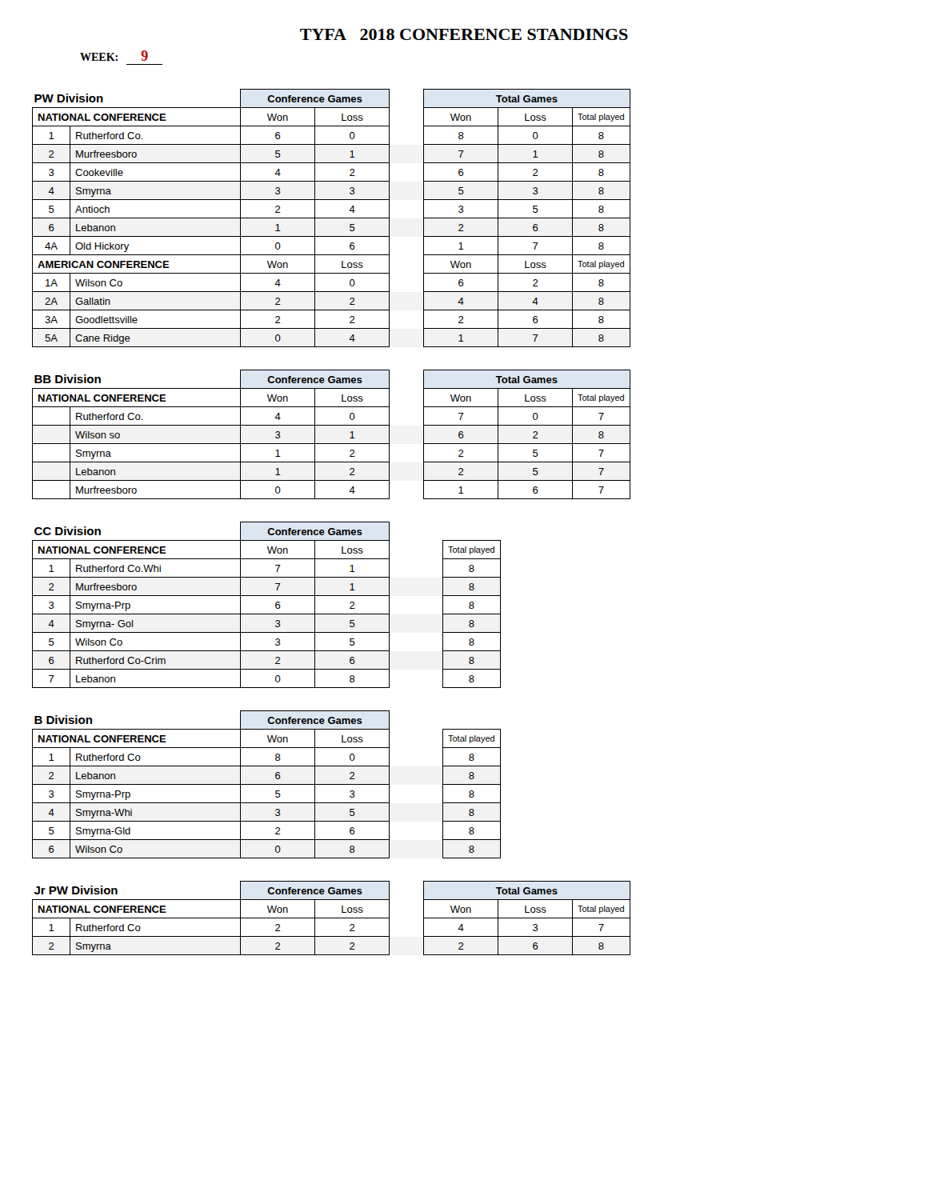TYFA 2018 CONFERENCE STANDINGS
WEEK:9
| PW Division | Conference Games | | Total Games |
| NATIONAL CONFERENCE | Won | Loss | | Won | Loss | Total played |
| 1 | Rutherford Co. | 6 | 0 | | 8 | 0 | 8 |
| 2 | Murfreesboro | 5 | 1 | | 7 | 1 | 8 |
| 3 | Cookeville | 4 | 2 | | 6 | 2 | 8 |
| 4 | Smyrna | 3 | 3 | | 5 | 3 | 8 |
| 5 | Antioch | 2 | 4 | | 3 | 5 | 8 |
| 6 | Lebanon | 1 | 5 | | 2 | 6 | 8 |
| 4A | Old Hickory | 0 | 6 | | 1 | 7 | 8 |
| AMERICAN CONFERENCE | Won | Loss | | Won | Loss | Total played |
| 1A | Wilson Co | 4 | 0 | | 6 | 2 | 8 |
| 2A | Gallatin | 2 | 2 | | 4 | 4 | 8 |
| 3A | Goodlettsville | 2 | 2 | | 2 | 6 | 8 |
| 5A | Cane Ridge | 0 | 4 | | 1 | 7 | 8 |
| BB Division | Conference Games | | Total Games |
| NATIONAL CONFERENCE | Won | Loss | | Won | Loss | Total played |
| | Rutherford Co. | 4 | 0 | | 7 | 0 | 7 |
| | Wilson so | 3 | 1 | | 6 | 2 | 8 |
| | Smyrna | 1 | 2 | | 2 | 5 | 7 |
| | Lebanon | 1 | 2 | | 2 | 5 | 7 |
| | Murfreesboro | 0 | 4 | | 1 | 6 | 7 |
| CC Division | Conference Games | | | | |
| NATIONAL CONFERENCE | Won | Loss | | | | Total played |
| 1 | Rutherford Co.Whi | 7 | 1 | | | | 8 |
| 2 | Murfreesboro | 7 | 1 | | | | 8 |
| 3 | Smyrna-Prp | 6 | 2 | | | | 8 |
| 4 | Smyrna- Gol | 3 | 5 | | | | 8 |
| 5 | Wilson Co | 3 | 5 | | | | 8 |
| 6 | Rutherford Co-Crim | 2 | 6 | | | | 8 |
| 7 | Lebanon | 0 | 8 | | | | 8 |
| B Division | Conference Games | | | | |
| NATIONAL CONFERENCE | Won | Loss | | | | Total played |
| 1 | Rutherford Co | 8 | 0 | | | | 8 |
| 2 | Lebanon | 6 | 2 | | | | 8 |
| 3 | Smyrna-Prp | 5 | 3 | | | | 8 |
| 4 | Smyrna-Whi | 3 | 5 | | | | 8 |
| 5 | Smyrna-Gld | 2 | 6 | | | | 8 |
| 6 | Wilson Co | 0 | 8 | | | | 8 |
| Jr PW Division | Conference Games | | Total Games |
| NATIONAL CONFERENCE | Won | Loss | | Won | Loss | Total played |
| 1 | Rutherford Co | 2 | 2 | | 4 | 3 | 7 |
| 2 | Smyrna | 2 | 2 | | 2 | 6 | 8 |